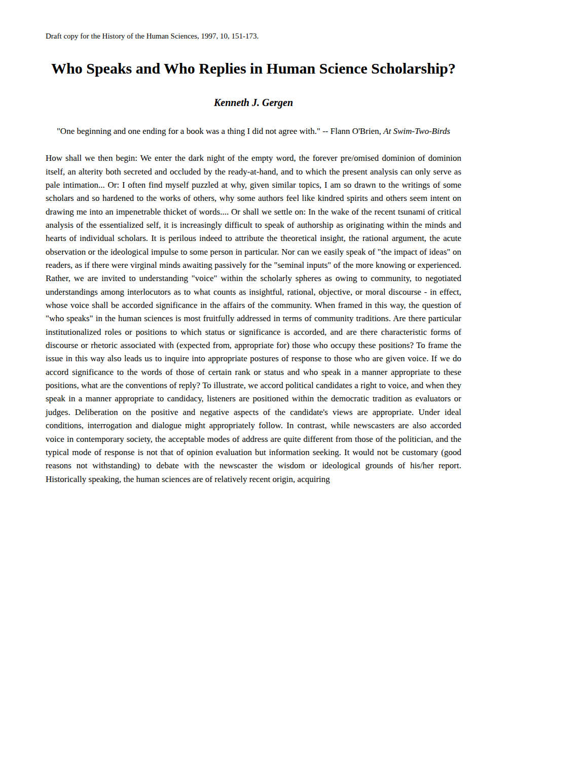Draft copy for the History of the Human Sciences, 1997, 10, 151-173.
Who Speaks and Who Replies in Human Science Scholarship?
Kenneth J. Gergen
"One beginning and one ending for a book was a thing I did not agree with." -- Flann O'Brien, At Swim-Two-Birds
How shall we then begin: We enter the dark night of the empty word, the forever pre/omised dominion of dominion itself, an alterity both secreted and occluded by the ready-at-hand, and to which the present analysis can only serve as pale intimation... Or: I often find myself puzzled at why, given similar topics, I am so drawn to the writings of some scholars and so hardened to the works of others, why some authors feel like kindred spirits and others seem intent on drawing me into an impenetrable thicket of words.... Or shall we settle on: In the wake of the recent tsunami of critical analysis of the essentialized self, it is increasingly difficult to speak of authorship as originating within the minds and hearts of individual scholars. It is perilous indeed to attribute the theoretical insight, the rational argument, the acute observation or the ideological impulse to some person in particular. Nor can we easily speak of "the impact of ideas" on readers, as if there were virginal minds awaiting passively for the "seminal inputs" of the more knowing or experienced. Rather, we are invited to understanding "voice" within the scholarly spheres as owing to community, to negotiated understandings among interlocutors as to what counts as insightful, rational, objective, or moral discourse - in effect, whose voice shall be accorded significance in the affairs of the community. When framed in this way, the question of "who speaks" in the human sciences is most fruitfully addressed in terms of community traditions. Are there particular institutionalized roles or positions to which status or significance is accorded, and are there characteristic forms of discourse or rhetoric associated with (expected from, appropriate for) those who occupy these positions? To frame the issue in this way also leads us to inquire into appropriate postures of response to those who are given voice. If we do accord significance to the words of those of certain rank or status and who speak in a manner appropriate to these positions, what are the conventions of reply? To illustrate, we accord political candidates a right to voice, and when they speak in a manner appropriate to candidacy, listeners are positioned within the democratic tradition as evaluators or judges. Deliberation on the positive and negative aspects of the candidate's views are appropriate. Under ideal conditions, interrogation and dialogue might appropriately follow. In contrast, while newscasters are also accorded voice in contemporary society, the acceptable modes of address are quite different from those of the politician, and the typical mode of response is not that of opinion evaluation but information seeking. It would not be customary (good reasons not withstanding) to debate with the newscaster the wisdom or ideological grounds of his/her report. Historically speaking, the human sciences are of relatively recent origin, acquiring